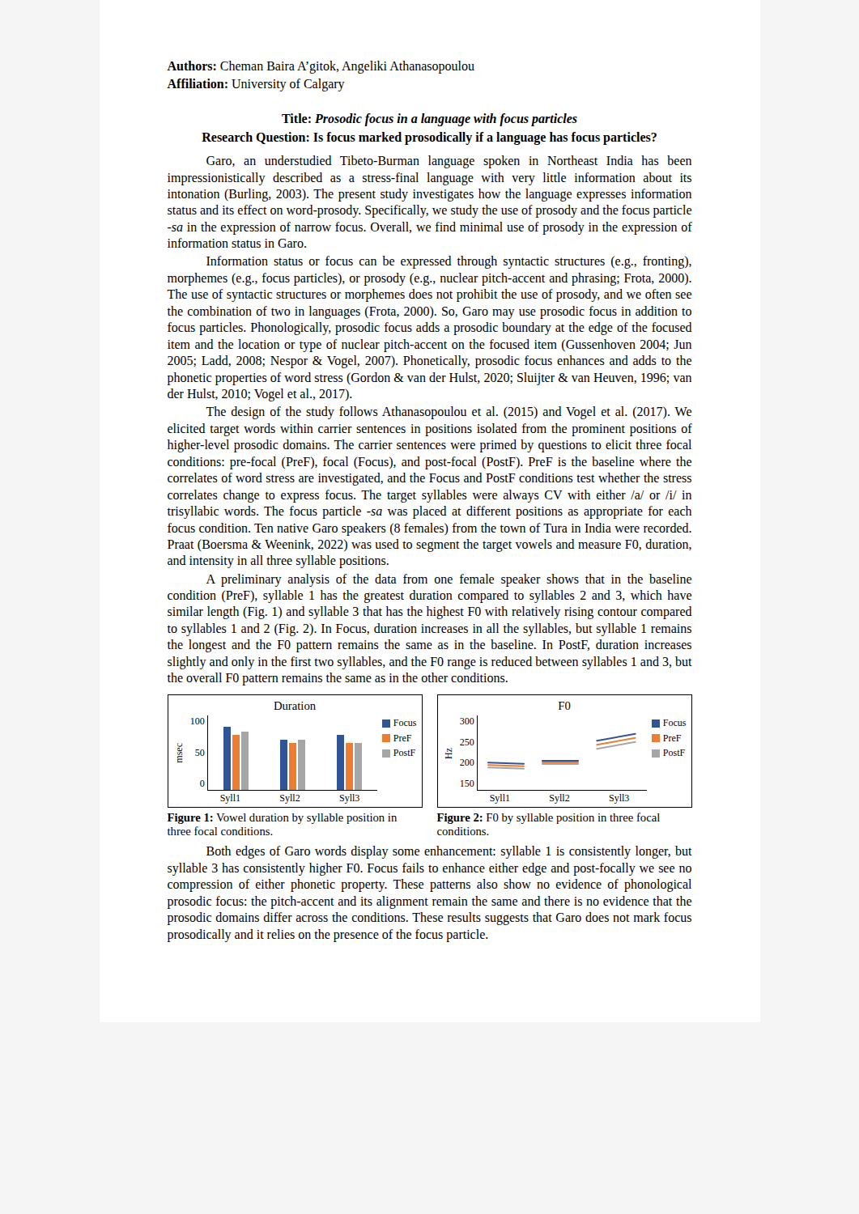Authors: Cheman Baira A’gitok, Angeliki Athanasopoulou
Affiliation: University of Calgary
Title: Prosodic focus in a language with focus particles
Research Question: Is focus marked prosodically if a language has focus particles?
Garo, an understudied Tibeto-Burman language spoken in Northeast India has been impressionistically described as a stress-final language with very little information about its intonation (Burling, 2003). The present study investigates how the language expresses information status and its effect on word-prosody. Specifically, we study the use of prosody and the focus particle -sa in the expression of narrow focus. Overall, we find minimal use of prosody in the expression of information status in Garo.
Information status or focus can be expressed through syntactic structures (e.g., fronting), morphemes (e.g., focus particles), or prosody (e.g., nuclear pitch-accent and phrasing; Frota, 2000). The use of syntactic structures or morphemes does not prohibit the use of prosody, and we often see the combination of two in languages (Frota, 2000). So, Garo may use prosodic focus in addition to focus particles. Phonologically, prosodic focus adds a prosodic boundary at the edge of the focused item and the location or type of nuclear pitch-accent on the focused item (Gussenhoven 2004; Jun 2005; Ladd, 2008; Nespor & Vogel, 2007). Phonetically, prosodic focus enhances and adds to the phonetic properties of word stress (Gordon & van der Hulst, 2020; Sluijter & van Heuven, 1996; van der Hulst, 2010; Vogel et al., 2017).
The design of the study follows Athanasopoulou et al. (2015) and Vogel et al. (2017). We elicited target words within carrier sentences in positions isolated from the prominent positions of higher-level prosodic domains. The carrier sentences were primed by questions to elicit three focal conditions: pre-focal (PreF), focal (Focus), and post-focal (PostF). PreF is the baseline where the correlates of word stress are investigated, and the Focus and PostF conditions test whether the stress correlates change to express focus. The target syllables were always CV with either /a/ or /i/ in trisyllabic words. The focus particle -sa was placed at different positions as appropriate for each focus condition. Ten native Garo speakers (8 females) from the town of Tura in India were recorded. Praat (Boersma & Weenink, 2022) was used to segment the target vowels and measure F0, duration, and intensity in all three syllable positions.
A preliminary analysis of the data from one female speaker shows that in the baseline condition (PreF), syllable 1 has the greatest duration compared to syllables 2 and 3, which have similar length (Fig. 1) and syllable 3 that has the highest F0 with relatively rising contour compared to syllables 1 and 2 (Fig. 2). In Focus, duration increases in all the syllables, but syllable 1 remains the longest and the F0 pattern remains the same as in the baseline. In PostF, duration increases slightly and only in the first two syllables, and the F0 range is reduced between syllables 1 and 3, but the overall F0 pattern remains the same as in the other conditions.
Duration
msec
100
50
0
Focus PreF PostF
Syll1
Syll2
Syll3
Figure 1: Vowel duration by syllable position in three focal conditions.
F0
Hz
300
250
200
150
Focus PreF PostF
Syll1
Syll2
Syll3
Figure 2: F0 by syllable position in three focal conditions.
Both edges of Garo words display some enhancement: syllable 1 is consistently longer, but syllable 3 has consistently higher F0. Focus fails to enhance either edge and post-focally we see no compression of either phonetic property. These patterns also show no evidence of phonological prosodic focus: the pitch-accent and its alignment remain the same and there is no evidence that the prosodic domains differ across the conditions. These results suggests that Garo does not mark focus prosodically and it relies on the presence of the focus particle.